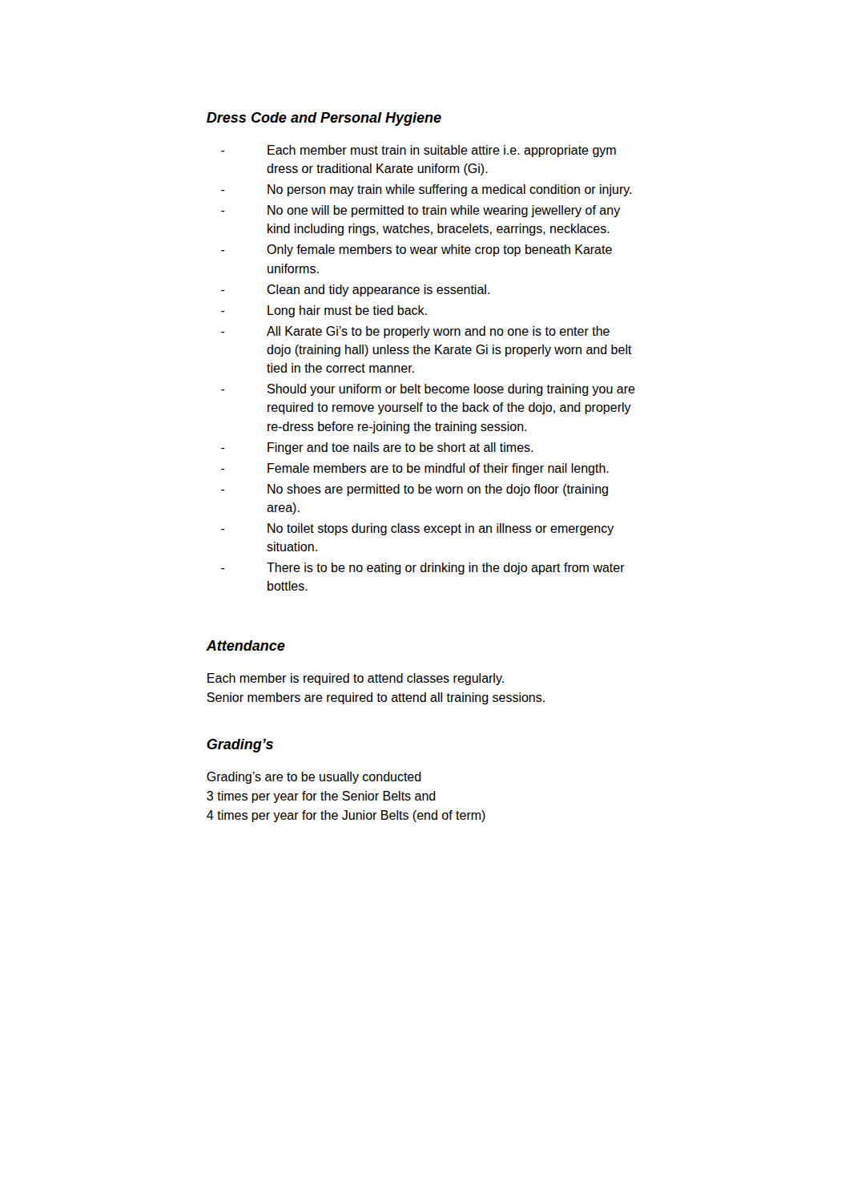Dress Code and Personal Hygiene
| - | Each member must train in suitable attire i.e. appropriate gym dress or traditional Karate uniform (Gi). |
| - | No person may train while suffering a medical condition or injury. |
| - | No one will be permitted to train while wearing jewellery of any kind including rings, watches, bracelets, earrings, necklaces. |
| - | Only female members to wear white crop top beneath Karate uniforms. |
| - | Clean and tidy appearance is essential. |
| - | Long hair must be tied back. |
| - | All Karate Gi’s to be properly worn and no one is to enter the dojo (training hall) unless the Karate Gi is properly worn and belt tied in the correct manner. |
| - | Should your uniform or belt become loose during training you are required to remove yourself to the back of the dojo, and properly re-dress before re-joining the training session. |
| - | Finger and toe nails are to be short at all times. |
| - | Female members are to be mindful of their finger nail length. |
| - | No shoes are permitted to be worn on the dojo floor (training area). |
| - | No toilet stops during class except in an illness or emergency situation. |
| - | There is to be no eating or drinking in the dojo apart from water bottles. |
Attendance
Each member is required to attend classes regularly.
Senior members are required to attend all training sessions.
Grading’s
Grading’s are to be usually conducted
3 times per year for the Senior Belts and
4 times per year for the Junior Belts (end of term)